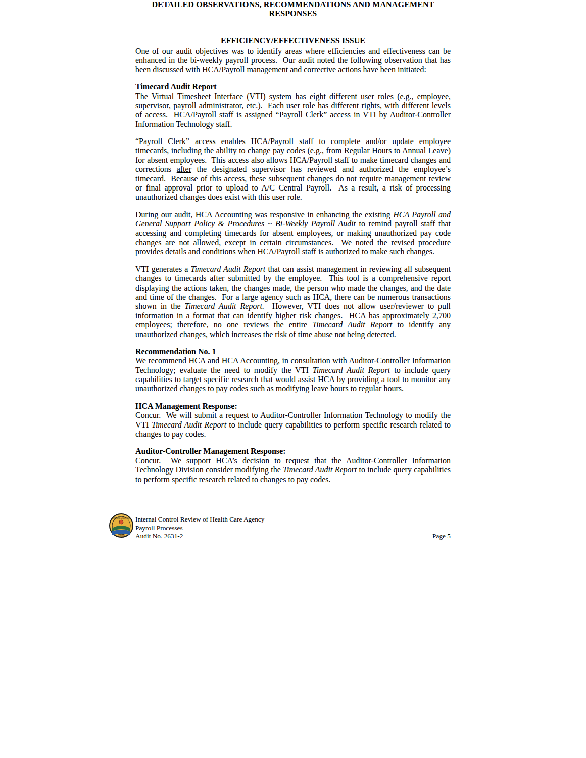DETAILED OBSERVATIONS, RECOMMENDATIONS AND MANAGEMENT RESPONSES
EFFICIENCY/EFFECTIVENESS ISSUE
One of our audit objectives was to identify areas where efficiencies and effectiveness can be enhanced in the bi-weekly payroll process. Our audit noted the following observation that has been discussed with HCA/Payroll management and corrective actions have been initiated:
Timecard Audit Report
The Virtual Timesheet Interface (VTI) system has eight different user roles (e.g., employee, supervisor, payroll administrator, etc.). Each user role has different rights, with different levels of access. HCA/Payroll staff is assigned “Payroll Clerk” access in VTI by Auditor-Controller Information Technology staff.
“Payroll Clerk” access enables HCA/Payroll staff to complete and/or update employee timecards, including the ability to change pay codes (e.g., from Regular Hours to Annual Leave) for absent employees. This access also allows HCA/Payroll staff to make timecard changes and corrections after the designated supervisor has reviewed and authorized the employee’s timecard. Because of this access, these subsequent changes do not require management review or final approval prior to upload to A/C Central Payroll. As a result, a risk of processing unauthorized changes does exist with this user role.
During our audit, HCA Accounting was responsive in enhancing the existing HCA Payroll and General Support Policy & Procedures ~ Bi-Weekly Payroll Audit to remind payroll staff that accessing and completing timecards for absent employees, or making unauthorized pay code changes are not allowed, except in certain circumstances. We noted the revised procedure provides details and conditions when HCA/Payroll staff is authorized to make such changes.
VTI generates a Timecard Audit Report that can assist management in reviewing all subsequent changes to timecards after submitted by the employee. This tool is a comprehensive report displaying the actions taken, the changes made, the person who made the changes, and the date and time of the changes. For a large agency such as HCA, there can be numerous transactions shown in the Timecard Audit Report. However, VTI does not allow user/reviewer to pull information in a format that can identify higher risk changes. HCA has approximately 2,700 employees; therefore, no one reviews the entire Timecard Audit Report to identify any unauthorized changes, which increases the risk of time abuse not being detected.
Recommendation No. 1
We recommend HCA and HCA Accounting, in consultation with Auditor-Controller Information Technology; evaluate the need to modify the VTI Timecard Audit Report to include query capabilities to target specific research that would assist HCA by providing a tool to monitor any unauthorized changes to pay codes such as modifying leave hours to regular hours.
HCA Management Response:
Concur. We will submit a request to Auditor-Controller Information Technology to modify the VTI Timecard Audit Report to include query capabilities to perform specific research related to changes to pay codes.
Auditor-Controller Management Response:
Concur. We support HCA’s decision to request that the Auditor-Controller Information Technology Division consider modifying the Timecard Audit Report to include query capabilities to perform specific research related to changes to pay codes.
COUNTY of ORANGE CALIFORNIA
| Internal Control Review of Health Care Agency Payroll Processes Audit No. 2631-2 | Page 5 |